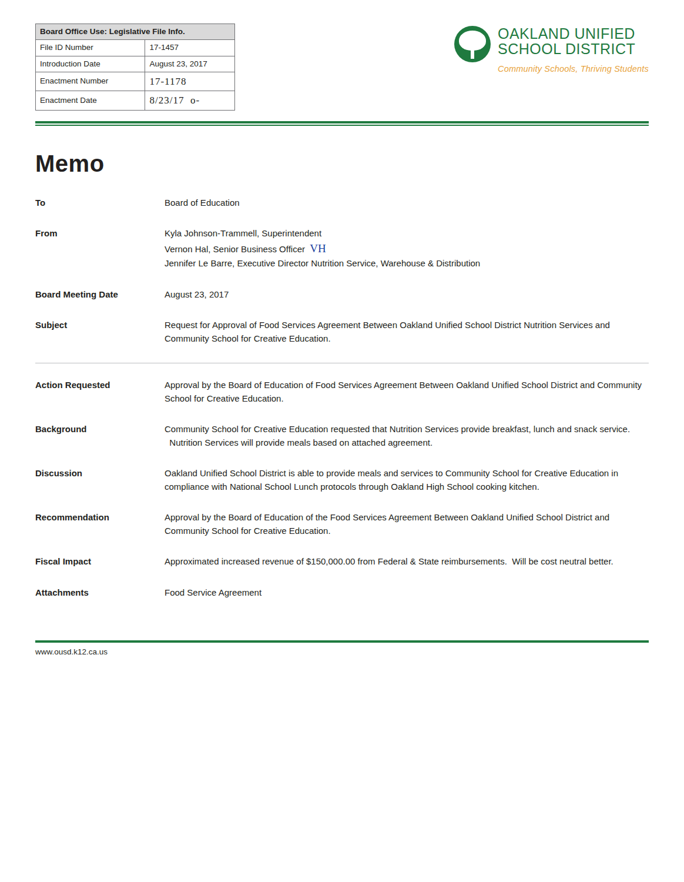| Board Office Use: Legislative File Info. |
| --- |
| File ID Number | 17-1457 |
| Introduction Date | August 23, 2017 |
| Enactment Number | 17-1178 |
| Enactment Date | 8/23/17 o‑ |
OAKLAND UNIFIED SCHOOL DISTRICT
Community Schools, Thriving Students
Memo
| To | Board of Education |
| From | Kyla Johnson-Trammell, Superintendent Vernon Hal, Senior Business Officer VH Jennifer Le Barre, Executive Director Nutrition Service, Warehouse & Distribution |
| Board Meeting Date | August 23, 2017 |
| Subject | Request for Approval of Food Services Agreement Between Oakland Unified School District Nutrition Services and Community School for Creative Education. |
| Action Requested | Approval by the Board of Education of Food Services Agreement Between Oakland Unified School District and Community School for Creative Education. |
| Background | Community School for Creative Education requested that Nutrition Services provide breakfast, lunch and snack service. Nutrition Services will provide meals based on attached agreement. |
| Discussion | Oakland Unified School District is able to provide meals and services to Community School for Creative Education in compliance with National School Lunch protocols through Oakland High School cooking kitchen. |
| Recommendation | Approval by the Board of Education of the Food Services Agreement Between Oakland Unified School District and Community School for Creative Education. |
| Fiscal Impact | Approximated increased revenue of $150,000.00 from Federal & State reimbursements. Will be cost neutral better. |
| Attachments | Food Service Agreement |
www.ousd.k12.ca.us